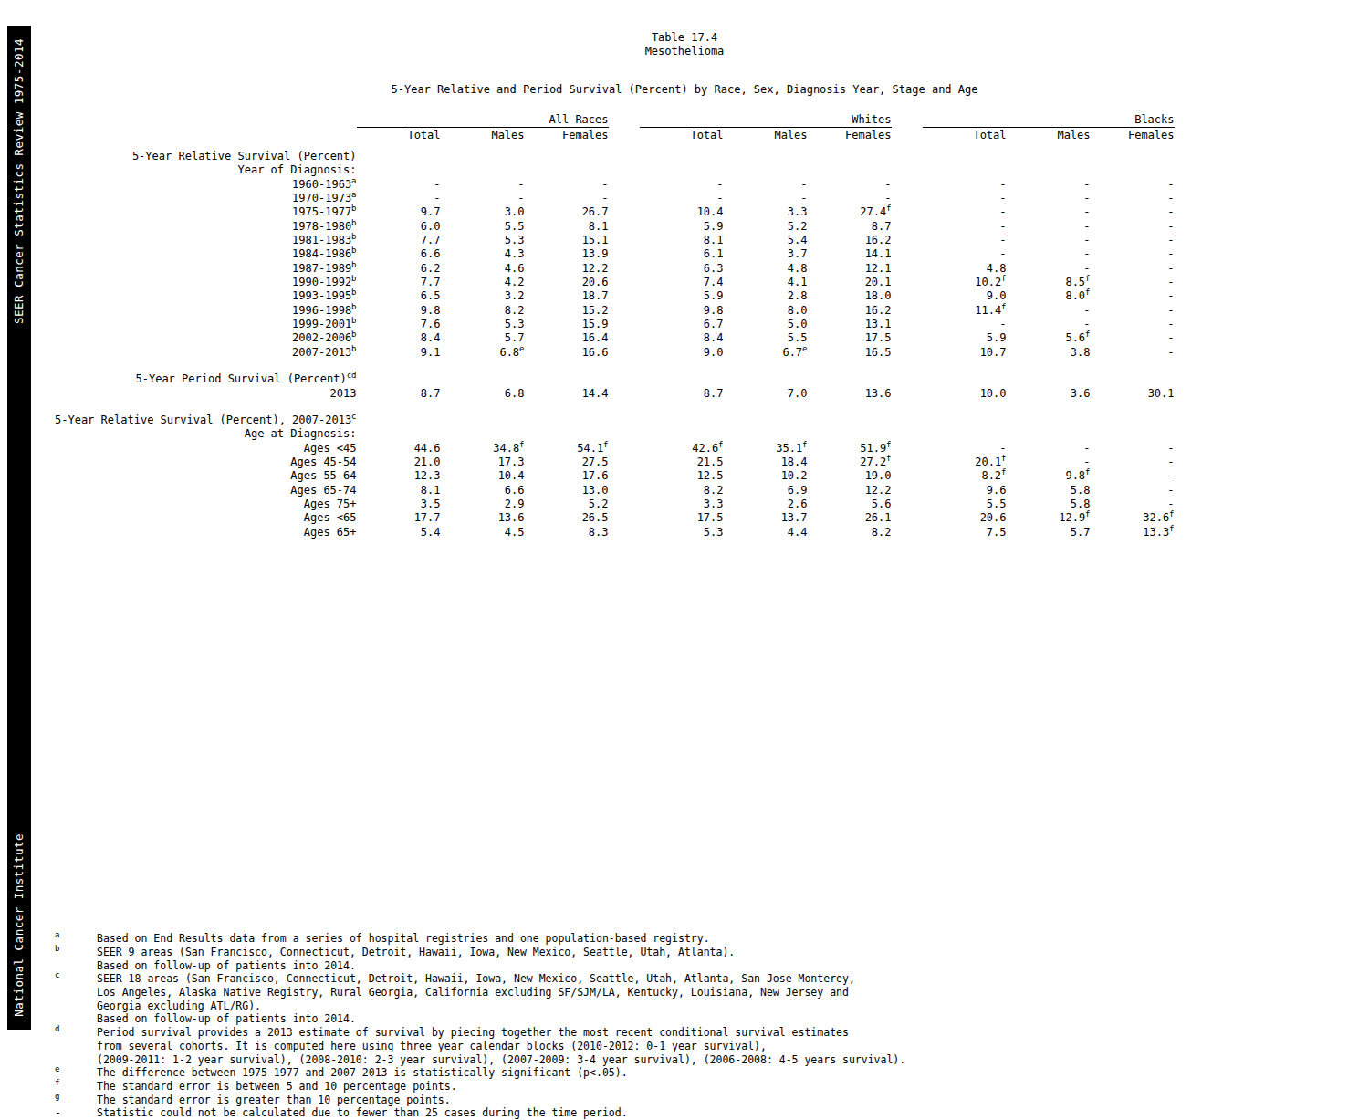SEER Cancer Statistics Review 1975-2014 National Cancer Institute
Table 17.4
Mesothelioma
5-Year Relative and Period Survival (Percent) by Race, Sex, Diagnosis Year, Stage and Age
| | All Races | | Whites | | Blacks |
| | Total | Males | Females | | Total | Males | Females | | Total | Males | Females |
| 5-Year Relative Survival (Percent) | |
| Year of Diagnosis: | |
| 1960-1963 a | - | - | - | | - | - | - | | - | - | - |
| 1970-1973 a | - | - | - | | - | - | - | | - | - | - |
| 1975-1977 b | 9.7 | 3.0 | 26.7 | | 10.4 | 3.3 | 27.4 f | | - | - | - |
| 1978-1980 b | 6.0 | 5.5 | 8.1 | | 5.9 | 5.2 | 8.7 | | - | - | - |
| 1981-1983 b | 7.7 | 5.3 | 15.1 | | 8.1 | 5.4 | 16.2 | | - | - | - |
| 1984-1986 b | 6.6 | 4.3 | 13.9 | | 6.1 | 3.7 | 14.1 | | - | - | - |
| 1987-1989 b | 6.2 | 4.6 | 12.2 | | 6.3 | 4.8 | 12.1 | | 4.8 | - | - |
| 1990-1992 b | 7.7 | 4.2 | 20.6 | | 7.4 | 4.1 | 20.1 | | 10.2 f | 8.5 f | - |
| 1993-1995 b | 6.5 | 3.2 | 18.7 | | 5.9 | 2.8 | 18.0 | | 9.0 | 8.0 f | - |
| 1996-1998 b | 9.8 | 8.2 | 15.2 | | 9.8 | 8.0 | 16.2 | | 11.4 f | - | - |
| 1999-2001 b | 7.6 | 5.3 | 15.9 | | 6.7 | 5.0 | 13.1 | | - | - | - |
| 2002-2006 b | 8.4 | 5.7 | 16.4 | | 8.4 | 5.5 | 17.5 | | 5.9 | 5.6 f | - |
| 2007-2013 b | 9.1 | 6.8 e | 16.6 | | 9.0 | 6.7 e | 16.5 | | 10.7 | 3.8 | - |
| 5-Year Period Survival (Percent) cd | |
| 2013 | 8.7 | 6.8 | 14.4 | | 8.7 | 7.0 | 13.6 | | 10.0 | 3.6 | 30.1 |
| 5-Year Relative Survival (Percent), 2007-2013 c | |
| Age at Diagnosis: | |
| Ages <45 | 44.6 | 34.8 f | 54.1 f | | 42.6 f | 35.1 f | 51.9 f | | - | - | - |
| Ages 45-54 | 21.0 | 17.3 | 27.5 | | 21.5 | 18.4 | 27.2 f | | 20.1 f | - | - |
| Ages 55-64 | 12.3 | 10.4 | 17.6 | | 12.5 | 10.2 | 19.0 | | 8.2 f | 9.8 f | - |
| Ages 65-74 | 8.1 | 6.6 | 13.0 | | 8.2 | 6.9 | 12.2 | | 9.6 | 5.8 | - |
| Ages 75+ | 3.5 | 2.9 | 5.2 | | 3.3 | 2.6 | 5.6 | | 5.5 | 5.8 | - |
| Ages <65 | 17.7 | 13.6 | 26.5 | | 17.5 | 13.7 | 26.1 | | 20.6 | 12.9 f | 32.6 f |
| Ages 65+ | 5.4 | 4.5 | 8.3 | | 5.3 | 4.4 | 8.2 | | 7.5 | 5.7 | 13.3 f |
| a | Based on End Results data from a series of hospital registries and one population-based registry. |
| b | SEER 9 areas (San Francisco, Connecticut, Detroit, Hawaii, Iowa, New Mexico, Seattle, Utah, Atlanta). Based on follow-up of patients into 2014. |
| c | SEER 18 areas (San Francisco, Connecticut, Detroit, Hawaii, Iowa, New Mexico, Seattle, Utah, Atlanta, San Jose-Monterey, Los Angeles, Alaska Native Registry, Rural Georgia, California excluding SF/SJM/LA, Kentucky, Louisiana, New Jersey and Georgia excluding ATL/RG). Based on follow-up of patients into 2014. |
| d | Period survival provides a 2013 estimate of survival by piecing together the most recent conditional survival estimates from several cohorts. It is computed here using three year calendar blocks (2010-2012: 0-1 year survival), (2009-2011: 1-2 year survival), (2008-2010: 2-3 year survival), (2007-2009: 3-4 year survival), (2006-2008: 4-5 years survival). |
| e | The difference between 1975-1977 and 2007-2013 is statistically significant (p<.05). |
| f | The standard error is between 5 and 10 percentage points. |
| g | The standard error is greater than 10 percentage points. |
| - | Statistic could not be calculated due to fewer than 25 cases during the time period. |